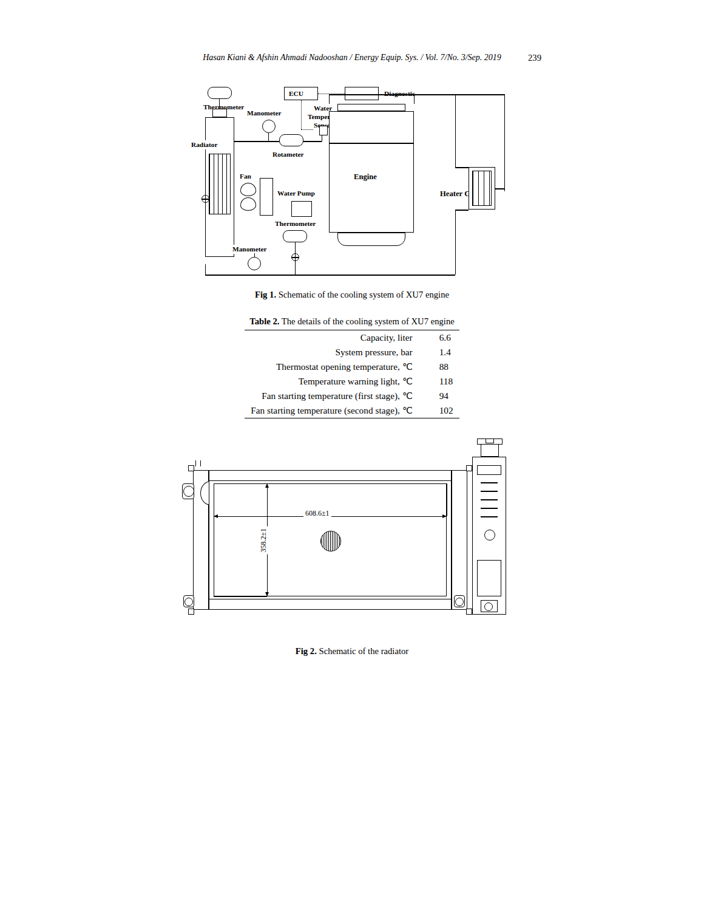Hasan Kiani & Afshin Ahmadi Nadooshan / Energy Equip. Sys. / Vol. 7/No. 3/Sep. 2019 239
ECU
Diagnostic
Thermometer
Radiator
Manometer
Rotameter
Water
Temperature
Sensor
Engine
Fan
Water Pump
Thermometer
Manometer
Heater Core
Fig 1. Schematic of the cooling system of XU7 engine
Table 2. The details of the cooling system of XU7 engine
| Capacity, liter | 6.6 |
| System pressure, bar | 1.4 |
| Thermostat opening temperature, ℃ | 88 |
| Temperature warning light, ℃ | 118 |
| Fan starting temperature (first stage), ℃ | 94 |
| Fan starting temperature (second stage), ℃ | 102 |
608.6±1
358.2±1
Fig 2. Schematic of the radiator